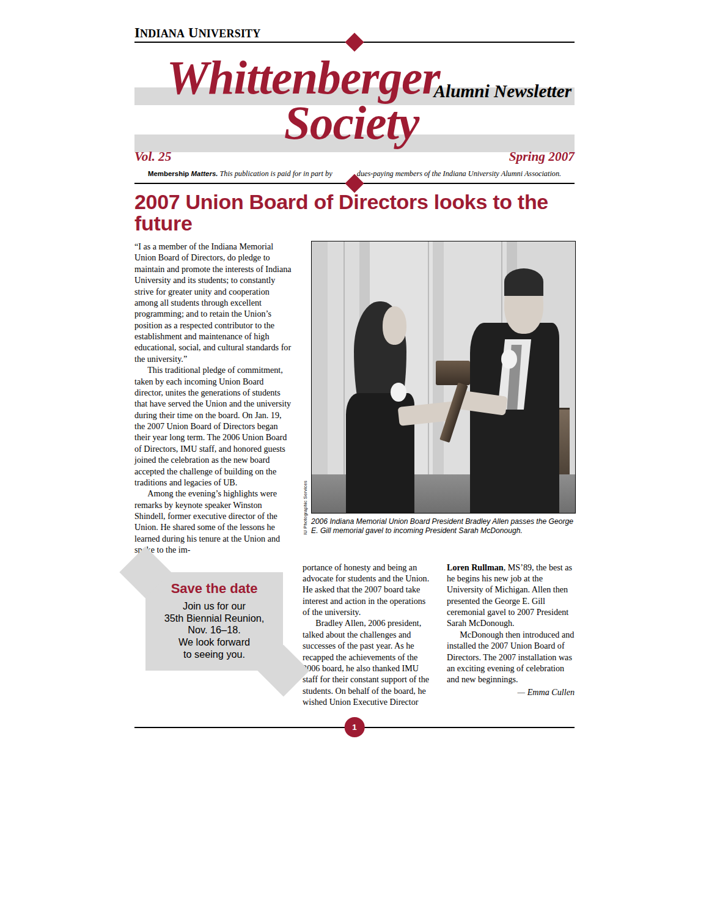INDIANA UNIVERSITY
Whittenberger
Society
Alumni Newsletter
Vol. 25
Spring 2007
Membership Matters. This publication is paid for in part by dues-paying members of the Indiana University Alumni Association.
2007 Union Board of Directors looks to the future
“I as a member of the Indiana Memorial Union Board of Directors, do pledge to maintain and promote the interests of Indiana University and its students; to constantly strive for greater unity and cooperation among all students through excellent programming; and to retain the Union’s position as a respected contributor to the establishment and maintenance of high educational, social, and cultural standards for the university.”
This traditional pledge of commitment, taken by each incoming Union Board director, unites the generations of students that have served the Union and the university during their time on the board. On Jan. 19, the 2007 Union Board of Directors began their year long term. The 2006 Union Board of Directors, IMU staff, and honored guests joined the celebration as the new board accepted the challenge of building on the traditions and legacies of UB.
Among the evening’s highlights were remarks by keynote speaker Winston Shindell, former executive director of the Union. He shared some of the lessons he learned during his tenure at the Union and spoke to the im-
IU Photographic Services
2006 Indiana Memorial Union Board President Bradley Allen passes the George E. Gill memorial gavel to incoming President Sarah McDonough.
Save the date
Join us for our
35th Biennial Reunion,
Nov. 16–18.
We look forward
to seeing you.
portance of honesty and being an advocate for students and the Union. He asked that the 2007 board take interest and action in the operations of the university.
Bradley Allen, 2006 president, talked about the challenges and successes of the past year. As he recapped the achievements of the 2006 board, he also thanked IMU staff for their constant support of the students. On behalf of the board, he wished Union Executive Director Loren Rullman, MS’89, the best as he begins his new job at the University of Michigan. Allen then presented the George E. Gill ceremonial gavel to 2007 President Sarah McDonough.
McDonough then introduced and installed the 2007 Union Board of Directors. The 2007 installation was an exciting evening of celebration and new beginnings.
— Emma Cullen
1